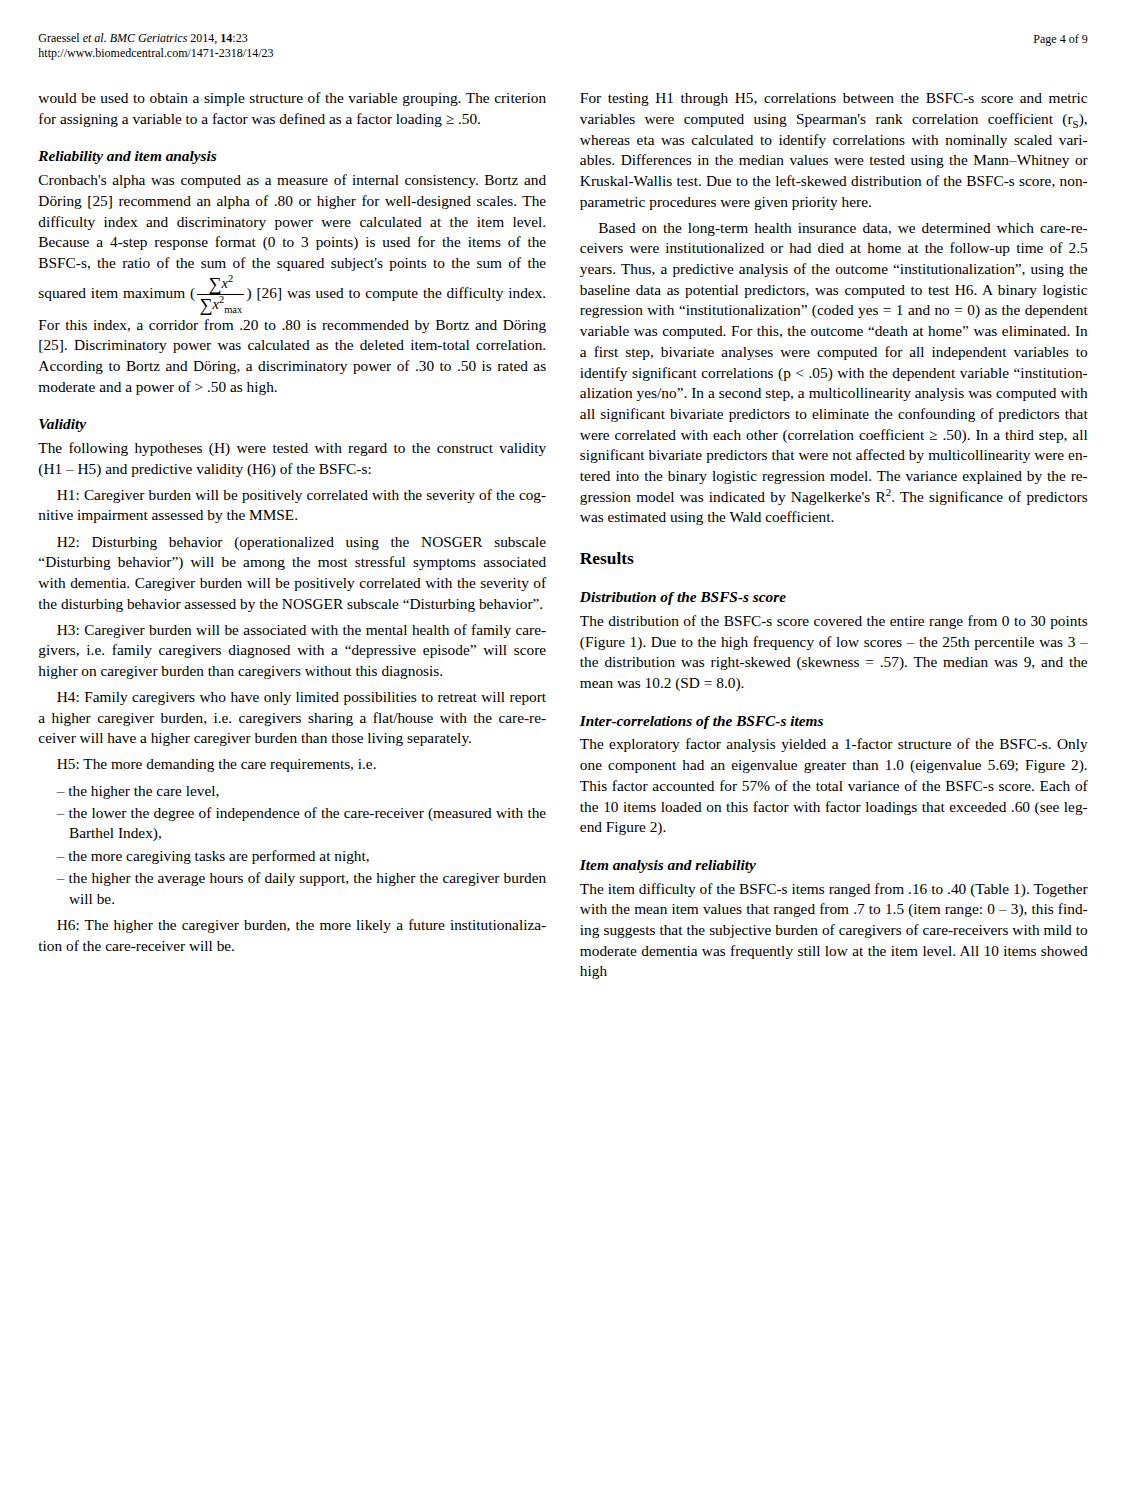Graessel et al. BMC Geriatrics 2014, 14:23
http://www.biomedcentral.com/1471-2318/14/23
Page 4 of 9
would be used to obtain a simple structure of the variable grouping. The criterion for assigning a variable to a factor was defined as a factor loading ≥ .50.
Reliability and item analysis
Cronbach's alpha was computed as a measure of internal consistency. Bortz and Döring [25] recommend an alpha of .80 or higher for well-designed scales. The difficulty index and discriminatory power were calculated at the item level. Because a 4-step response format (0 to 3 points) is used for the items of the BSFC-s, the ratio of the sum of the squared subject's points to the sum of the squared item maximum (∑x2∑x2max) [26] was used to compute the difficulty index. For this index, a corridor from .20 to .80 is recommended by Bortz and Döring [25]. Discriminatory power was calculated as the deleted item-total correlation. According to Bortz and Döring, a discriminatory power of .30 to .50 is rated as moderate and a power of > .50 as high.
Validity
The following hypotheses (H) were tested with regard to the construct validity (H1 – H5) and predictive validity (H6) of the BSFC-s:
H1: Caregiver burden will be positively correlated with the severity of the cognitive impairment assessed by the MMSE.
H2: Disturbing behavior (operationalized using the NOSGER subscale “Disturbing behavior”) will be among the most stressful symptoms associated with dementia. Caregiver burden will be positively correlated with the severity of the disturbing behavior assessed by the NOSGER subscale “Disturbing behavior”.
H3: Caregiver burden will be associated with the mental health of family caregivers, i.e. family caregivers diagnosed with a “depressive episode” will score higher on caregiver burden than caregivers without this diagnosis.
H4: Family caregivers who have only limited possibilities to retreat will report a higher caregiver burden, i.e. caregivers sharing a flat/house with the care-receiver will have a higher caregiver burden than those living separately.
H5: The more demanding the care requirements, i.e.
the higher the care level,
the lower the degree of independence of the care-receiver (measured with the Barthel Index),
the more caregiving tasks are performed at night,
the higher the average hours of daily support, the higher the caregiver burden will be.
H6: The higher the caregiver burden, the more likely a future institutionalization of the care-receiver will be.
For testing H1 through H5, correlations between the BSFC-s score and metric variables were computed using Spearman's rank correlation coefficient (rS), whereas eta was calculated to identify correlations with nominally scaled variables. Differences in the median values were tested using the Mann–Whitney or Kruskal-Wallis test. Due to the left-skewed distribution of the BSFC-s score, non-parametric procedures were given priority here.
Based on the long-term health insurance data, we determined which care-receivers were institutionalized or had died at home at the follow-up time of 2.5 years. Thus, a predictive analysis of the outcome “institutionalization”, using the baseline data as potential predictors, was computed to test H6. A binary logistic regression with “institutionalization” (coded yes = 1 and no = 0) as the dependent variable was computed. For this, the outcome “death at home” was eliminated. In a first step, bivariate analyses were computed for all independent variables to identify significant correlations (p < .05) with the dependent variable “institutionalization yes/no”. In a second step, a multicollinearity analysis was computed with all significant bivariate predictors to eliminate the confounding of predictors that were correlated with each other (correlation coefficient ≥ .50). In a third step, all significant bivariate predictors that were not affected by multicollinearity were entered into the binary logistic regression model. The variance explained by the regression model was indicated by Nagelkerke's R2. The significance of predictors was estimated using the Wald coefficient.
Results
Distribution of the BSFS-s score
The distribution of the BSFC-s score covered the entire range from 0 to 30 points (Figure 1). Due to the high frequency of low scores – the 25th percentile was 3 – the distribution was right-skewed (skewness = .57). The median was 9, and the mean was 10.2 (SD = 8.0).
Inter-correlations of the BSFC-s items
The exploratory factor analysis yielded a 1-factor structure of the BSFC-s. Only one component had an eigenvalue greater than 1.0 (eigenvalue 5.69; Figure 2). This factor accounted for 57% of the total variance of the BSFC-s score. Each of the 10 items loaded on this factor with factor loadings that exceeded .60 (see legend Figure 2).
Item analysis and reliability
The item difficulty of the BSFC-s items ranged from .16 to .40 (Table 1). Together with the mean item values that ranged from .7 to 1.5 (item range: 0 – 3), this finding suggests that the subjective burden of caregivers of care-receivers with mild to moderate dementia was frequently still low at the item level. All 10 items showed high